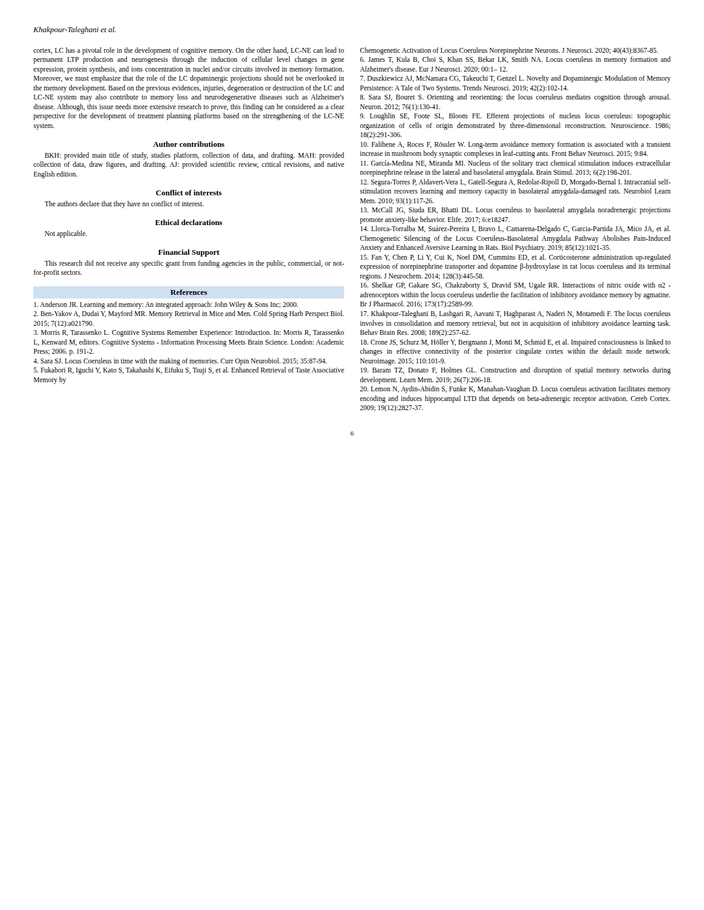Khakpour-Taleghani et al.
cortex, LC has a pivotal role in the development of cognitive memory. On the other hand, LC-NE can lead to permanent LTP production and neurogenesis through the induction of cellular level changes in gene expression, protein synthesis, and ions concentration in nuclei and/or circuits involved in memory formation. Moreover, we must emphasize that the role of the LC dopaminergic projections should not be overlooked in the memory development. Based on the previous evidences, injuries, degeneration or destruction of the LC and LC-NE system may also contribute to memory loss and neurodegenerative diseases such as Alzheimer's disease. Although, this issue needs more extensive research to prove, this finding can be considered as a clear perspective for the development of treatment planning platforms based on the strengthening of the LC-NE system.
Author contributions
BKH: provided main title of study, studies platform, collection of data, and drafting. MAH: provided collection of data, draw figures, and drafting. AJ: provided scientific review, critical revisions, and native English edition.
Conflict of interests
The authors declare that they have no conflict of interest.
Ethical declarations
Not applicable.
Financial Support
This research did not receive any specific grant from funding agencies in the public, commercial, or not-for-profit sectors.
References
1. Anderson JR. Learning and memory: An integrated approach: John Wiley & Sons Inc; 2000.
2. Ben-Yakov A, Dudai Y, Mayford MR. Memory Retrieval in Mice and Men. Cold Spring Harb Perspect Biol. 2015; 7(12):a021790.
3. Morris R, Tarassenko L. Cognitive Systems Remember Experience: Introduction. In: Morris R, Tarassenko L, Kenward M, editors. Cognitive Systems - Information Processing Meets Brain Science. London: Academic Press; 2006. p. 191-2.
4. Sara SJ. Locus Coeruleus in time with the making of memories. Curr Opin Neurobiol. 2015; 35:87-94.
5. Fukabori R, Iguchi Y, Kato S, Takahashi K, Eifuku S, Tsuji S, et al. Enhanced Retrieval of Taste Associative Memory by
Chemogenetic Activation of Locus Coeruleus Norepinephrine Neurons. J Neurosci. 2020; 40(43):8367-85.
6. James T, Kula B, Choi S, Khan SS, Bekar LK, Smith NA. Locus coeruleus in memory formation and Alzheimer's disease. Eur J Neurosci. 2020; 00:1– 12.
7. Duszkiewicz AJ, McNamara CG, Takeuchi T, Genzel L. Novelty and Dopaminergic Modulation of Memory Persistence: A Tale of Two Systems. Trends Neurosci. 2019; 42(2):102-14.
8. Sara SJ, Bouret S. Orienting and reorienting: the locus coeruleus mediates cognition through arousal. Neuron. 2012; 76(1):130-41.
9. Loughlin SE, Foote SL, Bloom FE. Efferent projections of nucleus locus coeruleus: topographic organization of cells of origin demonstrated by three-dimensional reconstruction. Neuroscience. 1986; 18(2):291-306.
10. Falibene A, Roces F, Rössler W. Long-term avoidance memory formation is associated with a transient increase in mushroom body synaptic complexes in leaf-cutting ants. Front Behav Neurosci. 2015; 9:84.
11. García-Medina NE, Miranda MI. Nucleus of the solitary tract chemical stimulation induces extracellular norepinephrine release in the lateral and basolateral amygdala. Brain Stimul. 2013; 6(2):198-201.
12. Segura-Torres P, Aldavert-Vera L, Gatell-Segura A, Redolar-Ripoll D, Morgado-Bernal I. Intracranial self-stimulation recovers learning and memory capacity in basolateral amygdala-damaged rats. Neurobiol Learn Mem. 2010; 93(1):117-26.
13. McCall JG, Siuda ER, Bhatti DL. Locus coeruleus to basolateral amygdala noradrenergic projections promote anxiety-like behavior. Elife. 2017; 6:e18247.
14. Llorca-Torralba M, Suárez-Pereira I, Bravo L, Camarena-Delgado C, Garcia-Partida JA, Mico JA, et al. Chemogenetic Silencing of the Locus Coeruleus-Basolateral Amygdala Pathway Abolishes Pain-Induced Anxiety and Enhanced Aversive Learning in Rats. Biol Psychiatry. 2019; 85(12):1021-35.
15. Fan Y, Chen P, Li Y, Cui K, Noel DM, Cummins ED, et al. Corticosterone administration up-regulated expression of norepinephrine transporter and dopamine β-hydroxylase in rat locus coeruleus and its terminal regions. J Neurochem. 2014; 128(3):445-58.
16. Shelkar GP, Gakare SG, Chakraborty S, Dravid SM, Ugale RR. Interactions of nitric oxide with α2 -adrenoceptors within the locus coeruleus underlie the facilitation of inhibitory avoidance memory by agmatine. Br J Pharmacol. 2016; 173(17):2589-99.
17. Khakpour-Taleghani B, Lashgari R, Aavani T, Haghparast A, Naderi N, Motamedi F. The locus coeruleus involves in consolidation and memory retrieval, but not in acquisition of inhibitory avoidance learning task. Behav Brain Res. 2008; 189(2):257-62.
18. Crone JS, Schurz M, Höller Y, Bergmann J, Monti M, Schmid E, et al. Impaired consciousness is linked to changes in effective connectivity of the posterior cingulate cortex within the default mode network. Neuroimage. 2015; 110:101-9.
19. Baram TZ, Donato F, Holmes GL. Construction and disruption of spatial memory networks during development. Learn Mem. 2019; 26(7):206-18.
20. Lemon N, Aydin-Abidin S, Funke K, Manahan-Vaughan D. Locus coeruleus activation facilitates memory encoding and induces hippocampal LTD that depends on beta-adrenergic receptor activation. Cereb Cortex. 2009; 19(12):2827-37.
6